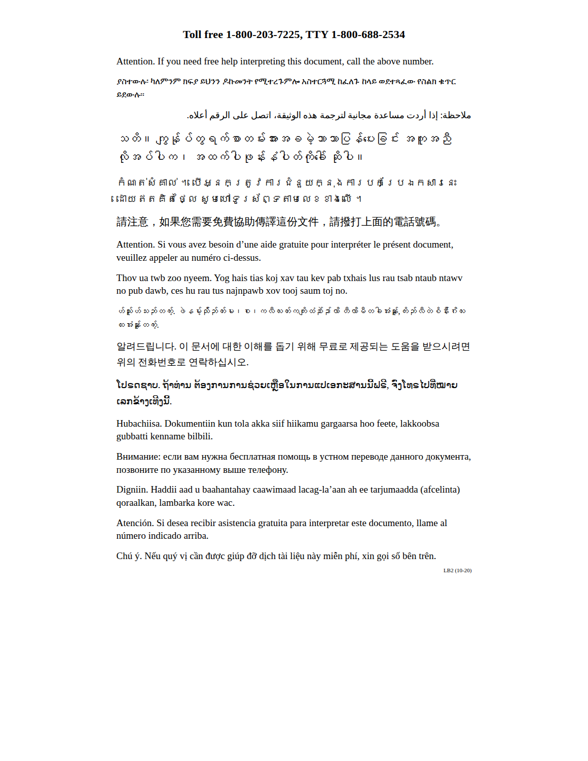Toll free 1-800-203-7225, TTY 1-800-688-2534
Attention. If you need free help interpreting this document, call the above number.
ያስተውሉ፡ ካለምንም ክፍያ ይህንን ዶኩመንት የሚተረጉምሎ አስተርጓሚ ከፈለጉ ከላይ ወደተጻፈው የስልክ ቁጥር ይደውሉ።
ملاحظة: إذا أردت مساعدة مجانية لترجمة هذه الوثيقة، اتصل على الرقم أعلاه.
သတိ။ ကျွန်ုပ်တွရက်စာတမ်းအားအခမဲ့ဘာသာပြန်ပေးခြင်း အကူအညီလိုအပ်ပါက၊ အထက်ပါဖုန်းနံပါတ်ကိုခေါ် ဆိုပါ။
កំណត់សំគាល់ ។ បើអ្នកត្រូវការជំនួយក្នុងការបកប្រែឯកសារនេះដោយឥតគិតថ្លៃ សូមហៅទូរស័ព្ទតាមលេខខាងលើ ។
請注意，如果您需要免費協助傳譯這份文件，請撥打上面的電話號碼。
Attention. Si vous avez besoin d’une aide gratuite pour interpréter le présent document, veuillez appeler au numéro ci-dessus.
Thov ua twb zoo nyeem. Yog hais tias koj xav tau kev pab txhais lus rau tsab ntaub ntawv no pub dawb, ces hu rau tus najnpawb xov tooj saum toj no.
ဟ်သူၣ်ဟ်သးဘၣ်တက့ၢ်. ဖဲနမ့ၢ်လိၣ်ဘၣ်တၢ်မၢ၊စၢ၊ကလီလၢတၢ်ကကျိးထံဝဲၣ်ဒၣ်လံာ် တီလံာ်မီတခါအံၤနူၣ်,ကိးဘၣ်လီတဲစိနီၢ်ဂံၢ်လၢထးအံၤနူၣ်တက့ၢ်.
알려드립니다. 이 문서에 대한 이해를 돕기 위해 무료로 제공되는 도움을 받으시려면 위의 전화번호로 연락하십시오.
ໂປຣດຊາບ. ຖ້າທ່ານ ຕ້ອງການການຊ່ວຍເຫຼືອໃນການແປເອກະສານນີ້ຟຣີ, ຈົ່ງໂທຣໄປທີ່ໝາຍເລກຂ້າງເທີງນີ້.
Hubachiisa. Dokumentiin kun tola akka siif hiikamu gargaarsa hoo feete, lakkoobsa gubbatti kenname bilbili.
Внимание: если вам нужна бесплатная помощь в устном переводе данного документа, позвоните по указанному выше телефону.
Digniin. Haddii aad u baahantahay caawimaad lacag-la’aan ah ee tarjumaadda (afcelinta) qoraalkan, lambarka kore wac.
Atención. Si desea recibir asistencia gratuita para interpretar este documento, llame al número indicado arriba.
Chú ý. Nếu quý vị cần được giúp đỡ dịch tài liệu này miễn phí, xin gọi số bên trên.
LB2 (10-20)